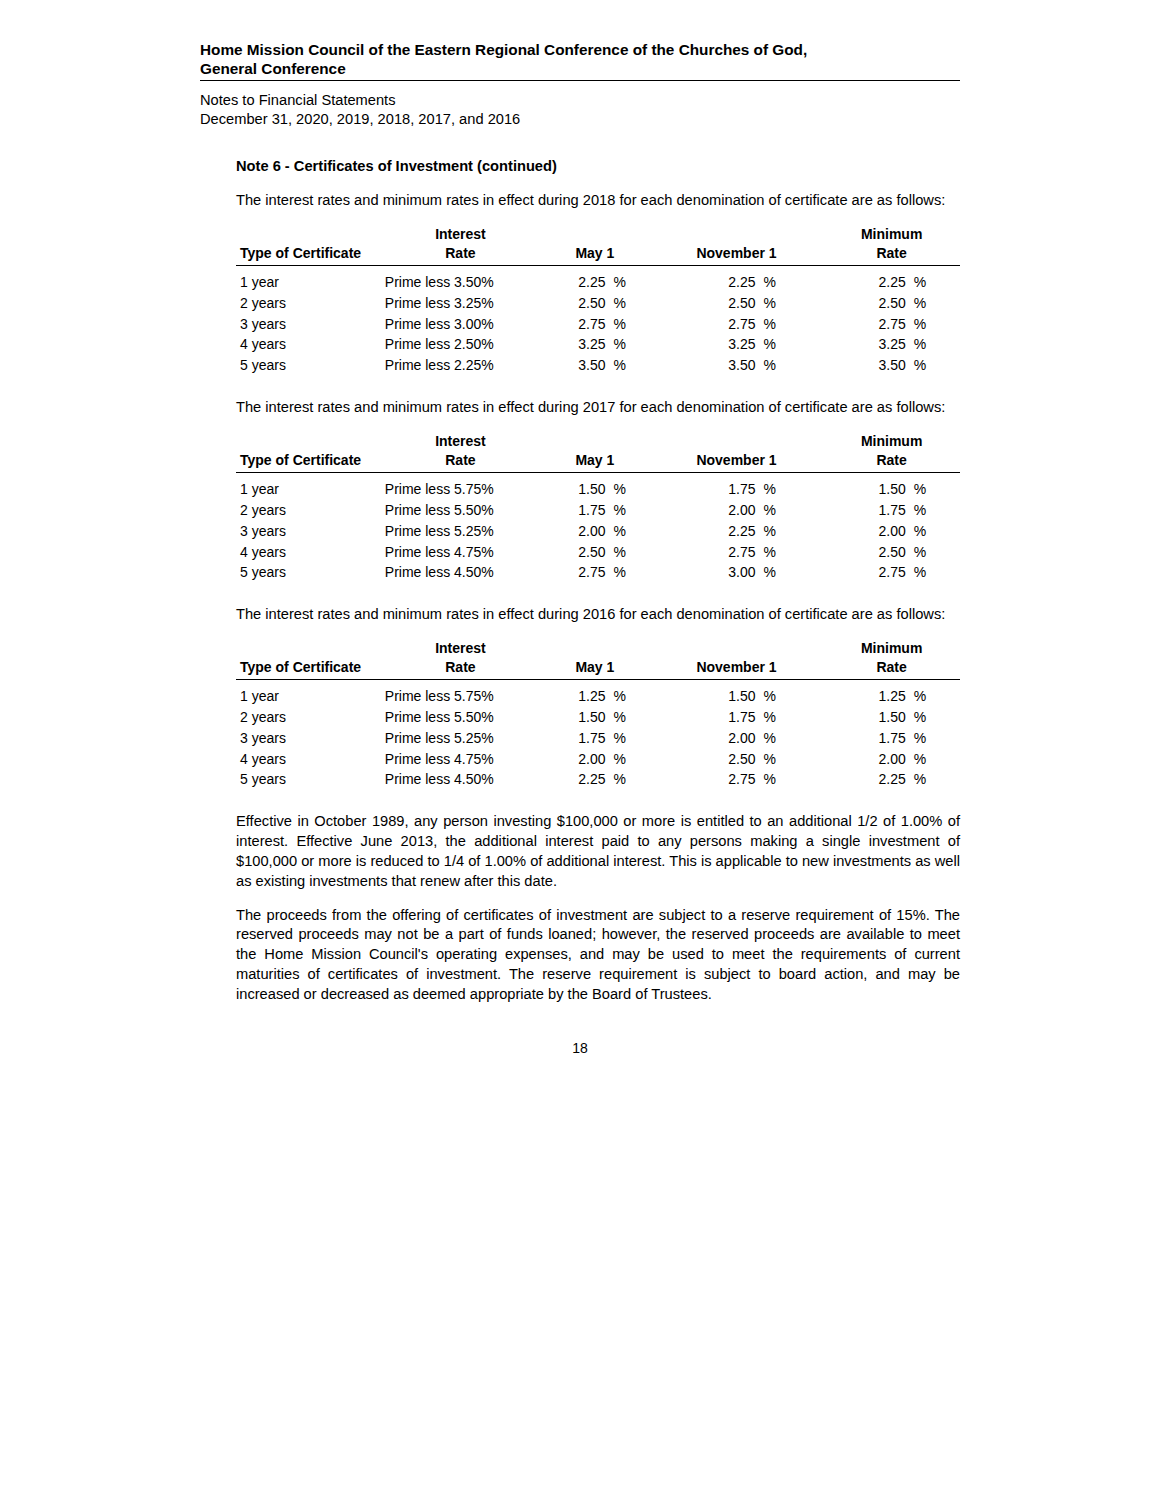Home Mission Council of the Eastern Regional Conference of the Churches of God,
General Conference
Notes to Financial Statements
December 31, 2020, 2019, 2018, 2017, and 2016
Note 6 - Certificates of Investment (continued)
The interest rates and minimum rates in effect during 2018 for each denomination of certificate are as follows:
| Type of Certificate | Interest Rate | May 1 | November 1 | Minimum Rate |
| --- | --- | --- | --- | --- |
| 1 year | Prime less 3.50% | 2.25 | % | 2.25 | % | 2.25 | % |
| 2 years | Prime less 3.25% | 2.50 | % | 2.50 | % | 2.50 | % |
| 3 years | Prime less 3.00% | 2.75 | % | 2.75 | % | 2.75 | % |
| 4 years | Prime less 2.50% | 3.25 | % | 3.25 | % | 3.25 | % |
| 5 years | Prime less 2.25% | 3.50 | % | 3.50 | % | 3.50 | % |
The interest rates and minimum rates in effect during 2017 for each denomination of certificate are as follows:
| Type of Certificate | Interest Rate | May 1 | November 1 | Minimum Rate |
| --- | --- | --- | --- | --- |
| 1 year | Prime less 5.75% | 1.50 | % | 1.75 | % | 1.50 | % |
| 2 years | Prime less 5.50% | 1.75 | % | 2.00 | % | 1.75 | % |
| 3 years | Prime less 5.25% | 2.00 | % | 2.25 | % | 2.00 | % |
| 4 years | Prime less 4.75% | 2.50 | % | 2.75 | % | 2.50 | % |
| 5 years | Prime less 4.50% | 2.75 | % | 3.00 | % | 2.75 | % |
The interest rates and minimum rates in effect during 2016 for each denomination of certificate are as follows:
| Type of Certificate | Interest Rate | May 1 | November 1 | Minimum Rate |
| --- | --- | --- | --- | --- |
| 1 year | Prime less 5.75% | 1.25 | % | 1.50 | % | 1.25 | % |
| 2 years | Prime less 5.50% | 1.50 | % | 1.75 | % | 1.50 | % |
| 3 years | Prime less 5.25% | 1.75 | % | 2.00 | % | 1.75 | % |
| 4 years | Prime less 4.75% | 2.00 | % | 2.50 | % | 2.00 | % |
| 5 years | Prime less 4.50% | 2.25 | % | 2.75 | % | 2.25 | % |
Effective in October 1989, any person investing $100,000 or more is entitled to an additional 1/2 of 1.00% of interest. Effective June 2013, the additional interest paid to any persons making a single investment of $100,000 or more is reduced to 1/4 of 1.00% of additional interest. This is applicable to new investments as well as existing investments that renew after this date.
The proceeds from the offering of certificates of investment are subject to a reserve requirement of 15%. The reserved proceeds may not be a part of funds loaned; however, the reserved proceeds are available to meet the Home Mission Council's operating expenses, and may be used to meet the requirements of current maturities of certificates of investment. The reserve requirement is subject to board action, and may be increased or decreased as deemed appropriate by the Board of Trustees.
18